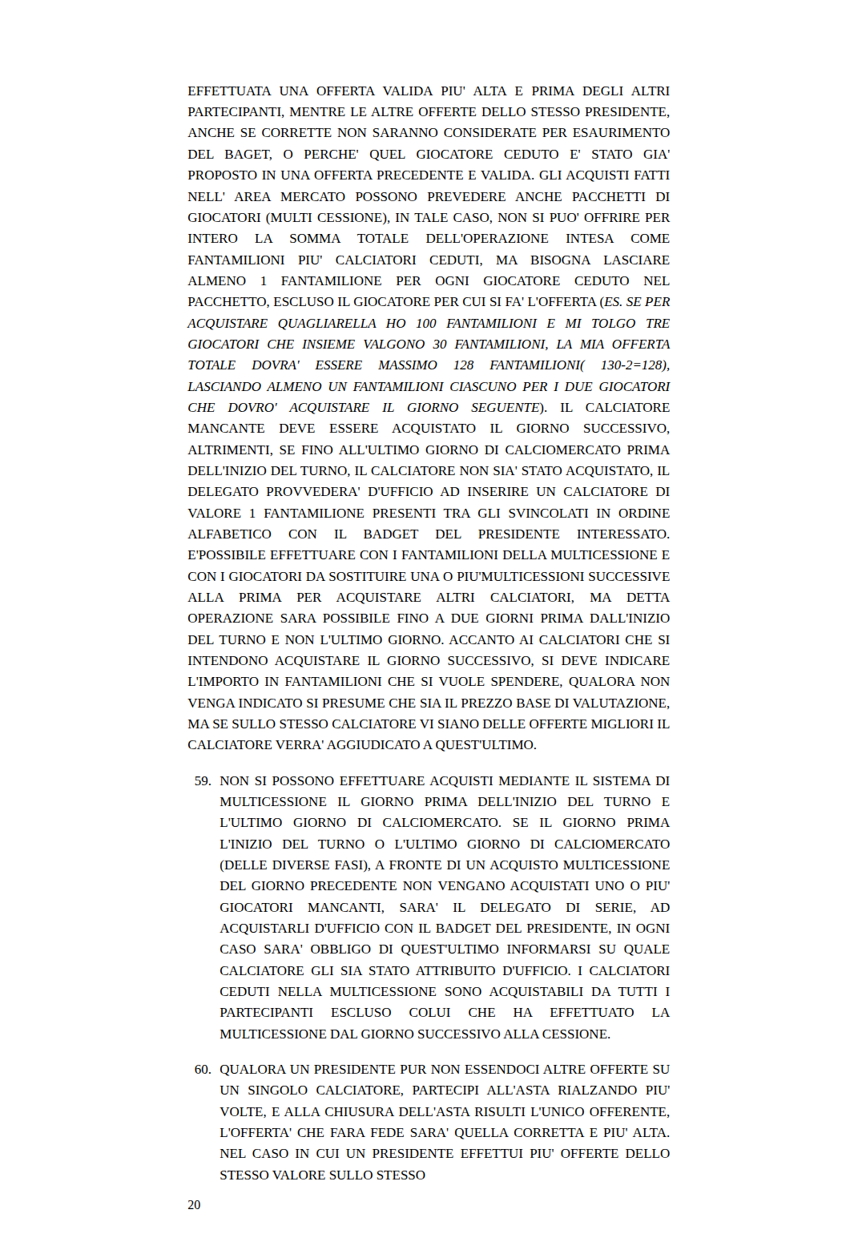Effettuata una offerta valida piu' alta e prima degli altri partecipanti, mentre le altre offerte dello stesso presidente, anche se corrette non saranno considerate per esaurimento del baget, o perche' quel giocatore ceduto e' stato gia' proposto in una offerta precedente e valida. Gli acquisti fatti nell' area mercato possono prevedere anche pacchetti di giocatori (multi cessione), in tale caso, non si puo' offrire per intero la somma totale dell'operazione intesa come fantamilioni piu' calciatori ceduti, ma bisogna lasciare almeno 1 fantamilione per ogni giocatore ceduto nel pacchetto, escluso il giocatore per cui si fa' l'offerta (es. se per acquistare Quagliarella ho 100 fantamilioni e mi tolgo tre giocatori che insieme valgono 30 fantamilioni, la mia offerta totale dovra' essere massimo 128 fantamilioni( 130-2=128), lasciando almeno un fantamilioni ciascuno per i due giocatori che dovro' acquistare il giorno seguente). Il calciatore mancante deve essere acquistato il giorno successivo, altrimenti, se fino all'ultimo giorno di calciomercato prima dell'inizio del turno, il calciatore non sia' stato acquistato, il delegato provvedera' d'ufficio ad inserire un calciatore di valore 1 fantamilione presenti tra gli svincolati in ordine alfabetico con il badget del presidente interessato. E'possibile effettuare con i fantamilioni della multicessione e con i giocatori da sostituire una o piu'multicessioni successive alla prima per acquistare altri calciatori, ma detta operazione sara possibile fino a due giorni prima dall'inizio del turno e non l'ultimo giorno. Accanto ai calciatori che si intendono acquistare il giorno successivo, si deve indicare l'importo in fantamilioni che si vuole spendere, qualora non venga indicato si presume che sia il prezzo base di valutazione, ma se sullo stesso calciatore vi siano delle offerte migliori il calciatore verra' aggiudicato a quest'ultimo.
59. Non si possono effettuare acquisti mediante il sistema di multicessione il giorno prima dell'inizio del turno e l'ultimo giorno di calciomercato. Se il giorno prima l'inizio del turno o l'ultimo giorno di calciomercato (delle diverse fasi), a fronte di un acquisto multicessione del giorno precedente non vengano acquistati uno o piu' giocatori mancanti, sara' il delegato di serie, ad acquistarli d'ufficio con il badget del presidente, in ogni caso sara' obbligo di quest'ultimo informarsi su quale calciatore gli sia stato attribuito d'ufficio. I calciatori ceduti nella multicessione sono acquistabili da tutti i partecipanti escluso colui che ha effettuato la multicessione dal giorno successivo alla cessione.
60. Qualora un presidente pur non essendoci altre offerte su un singolo calciatore, partecipi all'asta rialzando piu' volte, e alla chiusura dell'asta risulti l'unico offerente, l'offerta' che fara fede sara' quella corretta e piu' alta. Nel caso in cui un presidente effettui piu' offerte dello stesso valore sullo stesso
20